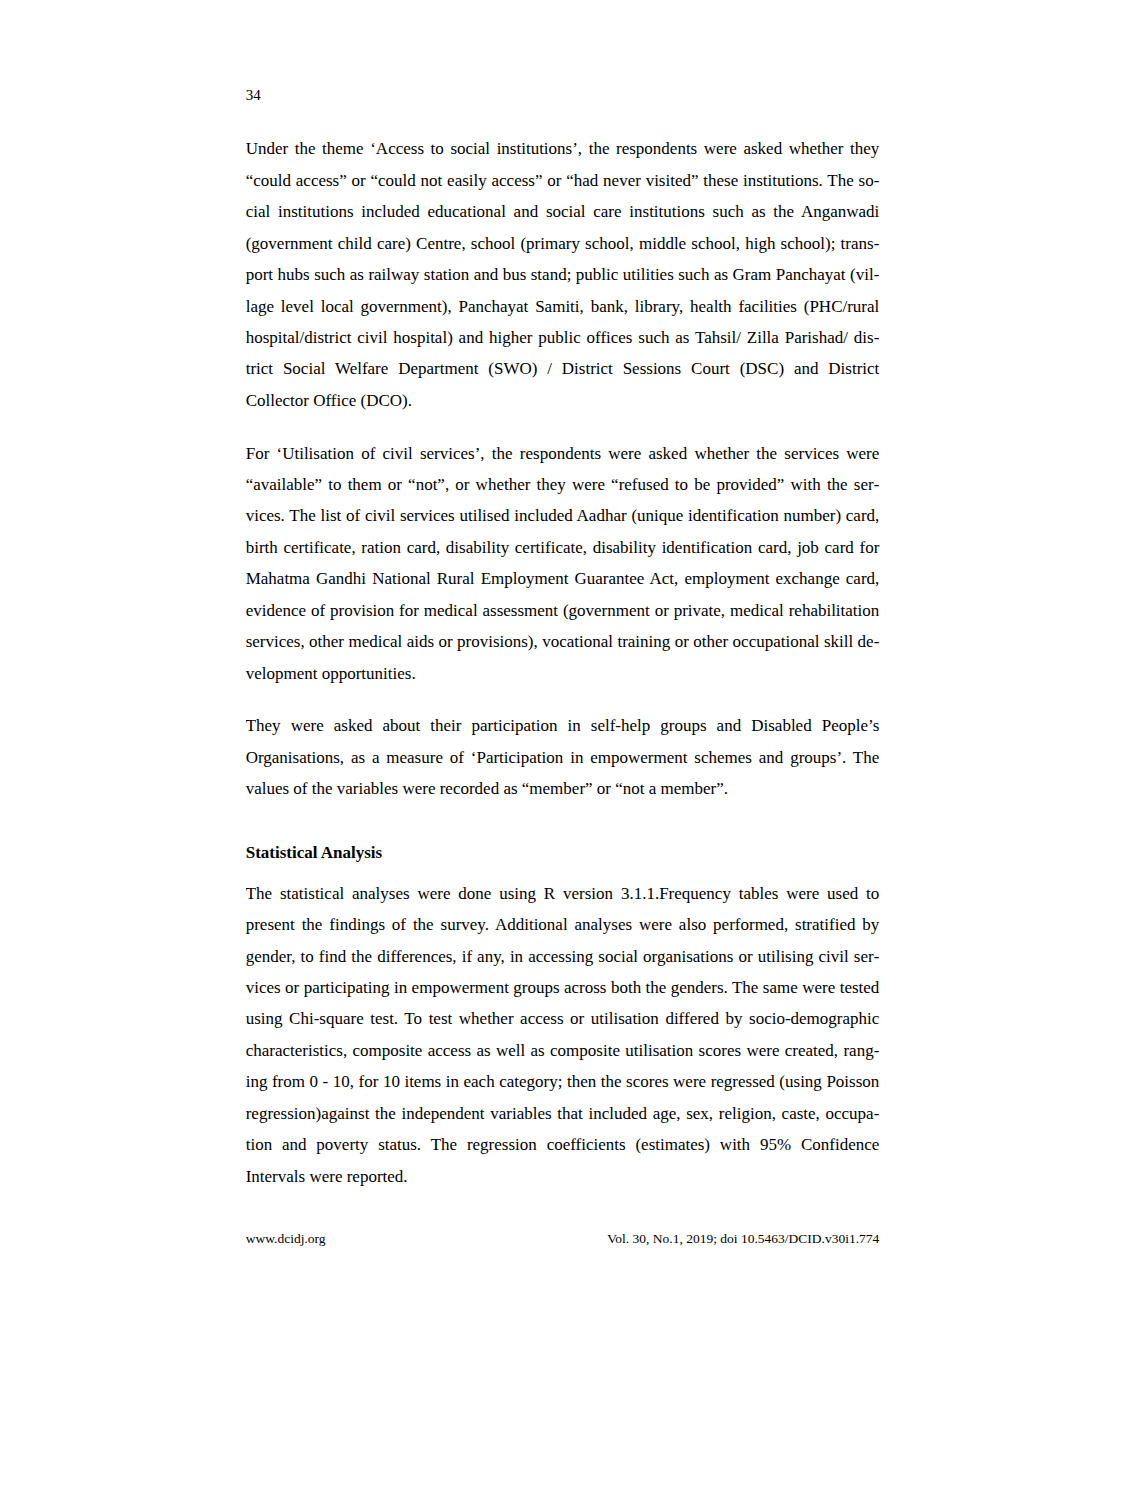34
Under the theme ‘Access to social institutions’, the respondents were asked whether they “could access” or “could not easily access” or “had never visited” these institutions. The social institutions included educational and social care institutions such as the Anganwadi (government child care) Centre, school (primary school, middle school, high school); transport hubs such as railway station and bus stand; public utilities such as Gram Panchayat (village level local government), Panchayat Samiti, bank, library, health facilities (PHC/rural hospital/district civil hospital) and higher public offices such as Tahsil/ Zilla Parishad/ district Social Welfare Department (SWO) / District Sessions Court (DSC) and District Collector Office (DCO).
For ‘Utilisation of civil services’, the respondents were asked whether the services were “available” to them or “not”, or whether they were “refused to be provided” with the services. The list of civil services utilised included Aadhar (unique identification number) card, birth certificate, ration card, disability certificate, disability identification card, job card for Mahatma Gandhi National Rural Employment Guarantee Act, employment exchange card, evidence of provision for medical assessment (government or private, medical rehabilitation services, other medical aids or provisions), vocational training or other occupational skill development opportunities.
They were asked about their participation in self-help groups and Disabled People’s Organisations, as a measure of ‘Participation in empowerment schemes and groups’. The values of the variables were recorded as “member” or “not a member”.
Statistical Analysis
The statistical analyses were done using R version 3.1.1.Frequency tables were used to present the findings of the survey. Additional analyses were also performed, stratified by gender, to find the differences, if any, in accessing social organisations or utilising civil services or participating in empowerment groups across both the genders. The same were tested using Chi-square test. To test whether access or utilisation differed by socio-demographic characteristics, composite access as well as composite utilisation scores were created, ranging from 0 - 10, for 10 items in each category; then the scores were regressed (using Poisson regression)against the independent variables that included age, sex, religion, caste, occupation and poverty status. The regression coefficients (estimates) with 95% Confidence Intervals were reported.
www.dcidj.org Vol. 30, No.1, 2019; doi 10.5463/DCID.v30i1.774